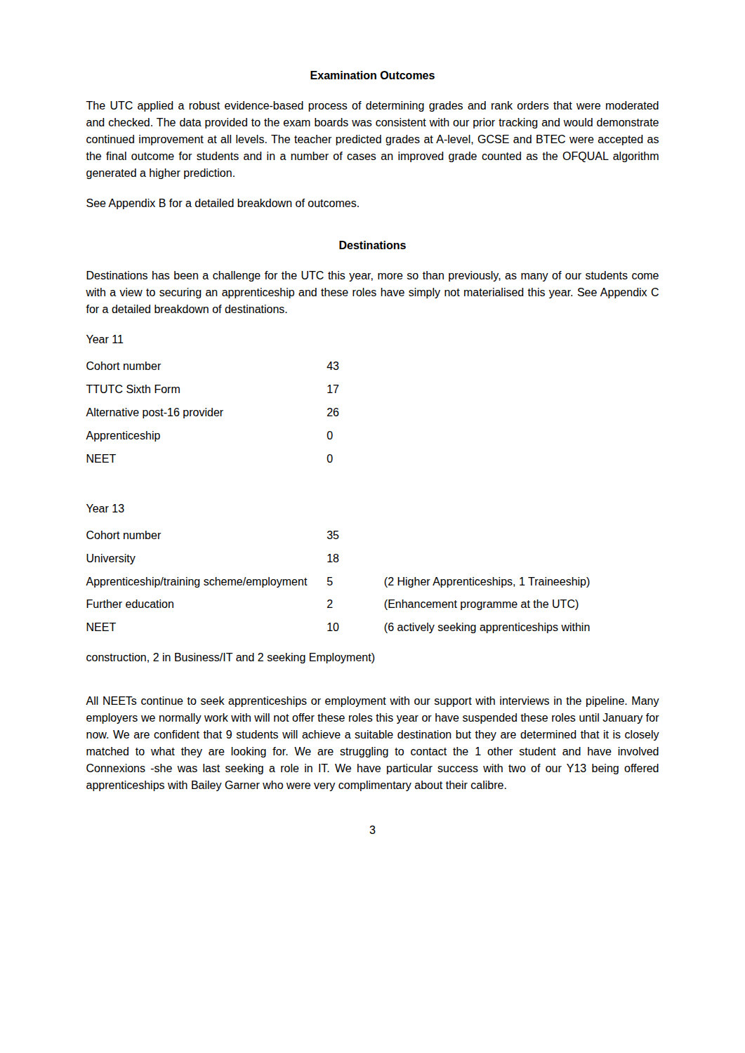Examination Outcomes
The UTC applied a robust evidence-based process of determining grades and rank orders that were moderated and checked. The data provided to the exam boards was consistent with our prior tracking and would demonstrate continued improvement at all levels. The teacher predicted grades at A-level, GCSE and BTEC were accepted as the final outcome for students and in a number of cases an improved grade counted as the OFQUAL algorithm generated a higher prediction.
See Appendix B for a detailed breakdown of outcomes.
Destinations
Destinations has been a challenge for the UTC this year, more so than previously, as many of our students come with a view to securing an apprenticeship and these roles have simply not materialised this year. See Appendix C for a detailed breakdown of destinations.
Year 11
| Cohort number | 43 | |
| TTUTC Sixth Form | 17 | |
| Alternative post-16 provider | 26 | |
| Apprenticeship | 0 | |
| NEET | 0 | |
Year 13
| Cohort number | 35 | |
| University | 18 | |
| Apprenticeship/training scheme/employment | 5 | (2 Higher Apprenticeships, 1 Traineeship) |
| Further education | 2 | (Enhancement programme at the UTC) |
| NEET | 10 | (6 actively seeking apprenticeships within |
construction, 2 in Business/IT and 2 seeking Employment)
All NEETs continue to seek apprenticeships or employment with our support with interviews in the pipeline. Many employers we normally work with will not offer these roles this year or have suspended these roles until January for now. We are confident that 9 students will achieve a suitable destination but they are determined that it is closely matched to what they are looking for. We are struggling to contact the 1 other student and have involved Connexions -she was last seeking a role in IT. We have particular success with two of our Y13 being offered apprenticeships with Bailey Garner who were very complimentary about their calibre.
3